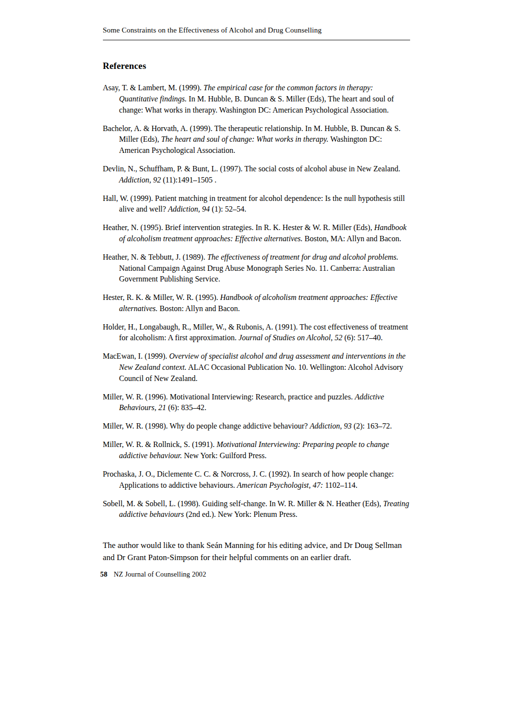Some Constraints on the Effectiveness of Alcohol and Drug Counselling
References
Asay, T. & Lambert, M. (1999). The empirical case for the common factors in therapy: Quantitative findings. In M. Hubble, B. Duncan & S. Miller (Eds), The heart and soul of change: What works in therapy. Washington DC: American Psychological Association.
Bachelor, A. & Horvath, A. (1999). The therapeutic relationship. In M. Hubble, B. Duncan & S. Miller (Eds), The heart and soul of change: What works in therapy. Washington DC: American Psychological Association.
Devlin, N., Schuffham, P. & Bunt, L. (1997). The social costs of alcohol abuse in New Zealand. Addiction, 92 (11):1491–1505 .
Hall, W. (1999). Patient matching in treatment for alcohol dependence: Is the null hypothesis still alive and well? Addiction, 94 (1): 52–54.
Heather, N. (1995). Brief intervention strategies. In R. K. Hester & W. R. Miller (Eds), Handbook of alcoholism treatment approaches: Effective alternatives. Boston, MA: Allyn and Bacon.
Heather, N. & Tebbutt, J. (1989). The effectiveness of treatment for drug and alcohol problems. National Campaign Against Drug Abuse Monograph Series No. 11. Canberra: Australian Government Publishing Service.
Hester, R. K. & Miller, W. R. (1995). Handbook of alcoholism treatment approaches: Effective alternatives. Boston: Allyn and Bacon.
Holder, H., Longabaugh, R., Miller, W., & Rubonis, A. (1991). The cost effectiveness of treatment for alcoholism: A first approximation. Journal of Studies on Alcohol, 52 (6): 517–40.
MacEwan, I. (1999). Overview of specialist alcohol and drug assessment and interventions in the New Zealand context. ALAC Occasional Publication No. 10. Wellington: Alcohol Advisory Council of New Zealand.
Miller, W. R. (1996). Motivational Interviewing: Research, practice and puzzles. Addictive Behaviours, 21 (6): 835–42.
Miller, W. R. (1998). Why do people change addictive behaviour? Addiction, 93 (2): 163–72.
Miller, W. R. & Rollnick, S. (1991). Motivational Interviewing: Preparing people to change addictive behaviour. New York: Guilford Press.
Prochaska, J. O., Diclemente C. C. & Norcross, J. C. (1992). In search of how people change: Applications to addictive behaviours. American Psychologist, 47: 1102–114.
Sobell, M. & Sobell, L. (1998). Guiding self-change. In W. R. Miller & N. Heather (Eds), Treating addictive behaviours (2nd ed.). New York: Plenum Press.
The author would like to thank Seán Manning for his editing advice, and Dr Doug Sellman and Dr Grant Paton-Simpson for their helpful comments on an earlier draft.
58 NZ Journal of Counselling 2002